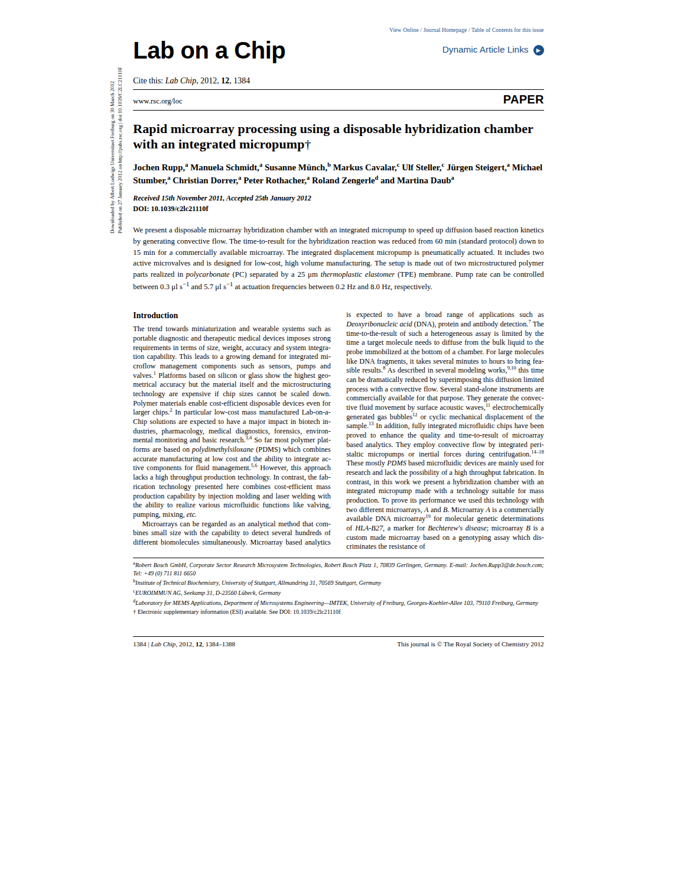Downloaded by Albert Ludwigs Universitaet Freiburg on 30 March 2012
Published on 27 January 2012 on http://pubs.rsc.org | doi:10.1039/C2LC21110F
View Online / Journal Homepage / Table of Contents for this issue
Lab on a Chip
Dynamic Article Links ▸
Cite this: Lab Chip, 2012, 12, 1384
www.rsc.org/loc
PAPER
Rapid microarray processing using a disposable hybridization chamber with an integrated micropump†
Jochen Rupp,a Manuela Schmidt,a Susanne Münch,b Markus Cavalar,c Ulf Steller,c Jürgen Steigert,a Michael Stumber,a Christian Dorrer,a Peter Rothacher,a Roland Zengerled and Martina Dauba
Received 15th November 2011, Accepted 25th January 2012
DOI: 10.1039/c2lc21110f
We present a disposable microarray hybridization chamber with an integrated micropump to speed up diffusion based reaction kinetics by generating convective flow. The time-to-result for the hybridization reaction was reduced from 60 min (standard protocol) down to 15 min for a commercially available microarray. The integrated displacement micropump is pneumatically actuated. It includes two active microvalves and is designed for low-cost, high volume manufacturing. The setup is made out of two microstructured polymer parts realized in polycarbonate (PC) separated by a 25 μm thermoplastic elastomer (TPE) membrane. Pump rate can be controlled between 0.3 μl s−1 and 5.7 μl s−1 at actuation frequencies between 0.2 Hz and 8.0 Hz, respectively.
Introduction
The trend towards miniaturization and wearable systems such as portable diagnostic and therapeutic medical devices imposes strong requirements in terms of size, weight, accuracy and system integration capability. This leads to a growing demand for integrated microflow management components such as sensors, pumps and valves.1 Platforms based on silicon or glass show the highest geometrical accuracy but the material itself and the microstructuring technology are expensive if chip sizes cannot be scaled down. Polymer materials enable cost-efficient disposable devices even for larger chips.2 In particular low-cost mass manufactured Lab-on-a-Chip solutions are expected to have a major impact in biotech industries, pharmacology, medical diagnostics, forensics, environmental monitoring and basic research.3,4 So far most polymer platforms are based on polydimethylsiloxane (PDMS) which combines accurate manufacturing at low cost and the ability to integrate active components for fluid management.5,6 However, this approach lacks a high throughput production technology. In contrast, the fabrication technology presented here combines cost-efficient mass production capability by injection molding and laser welding with the ability to realize various microfluidic functions like valving, pumping, mixing, etc.
Microarrays can be regarded as an analytical method that combines small size with the capability to detect several hundreds of different biomolecules simultaneously. Microarray based analytics is expected to have a broad range of applications such as Deoxyribonucleic acid (DNA), protein and antibody detection.7 The time-to-the-result of such a heterogeneous assay is limited by the time a target molecule needs to diffuse from the bulk liquid to the probe immobilized at the bottom of a chamber. For large molecules like DNA fragments, it takes several minutes to hours to bring feasible results.8 As described in several modeling works,9,10 this time can be dramatically reduced by superimposing this diffusion limited process with a convective flow. Several stand-alone instruments are commercially available for that purpose. They generate the convective fluid movement by surface acoustic waves,11 electrochemically generated gas bubbles12 or cyclic mechanical displacement of the sample.13 In addition, fully integrated microfluidic chips have been proved to enhance the quality and time-to-result of microarray based analytics. They employ convective flow by integrated peristaltic micropumps or inertial forces during centrifugation.14–18 These mostly PDMS based microfluidic devices are mainly used for research and lack the possibility of a high throughput fabrication. In contrast, in this work we present a hybridization chamber with an integrated micropump made with a technology suitable for mass production. To prove its performance we used this technology with two different microarrays, A and B. Microarray A is a commercially available DNA microarray19 for molecular genetic determinations of HLA-B27, a marker for Bechterew's disease; microarray B is a custom made microarray based on a genotyping assay which discriminates the resistance of
aRobert Bosch GmbH, Corporate Sector Research Microsystem Technologies, Robert Bosch Platz 1, 70839 Gerlingen, Germany. E-mail: Jochen.Rupp3@de.bosch.com; Tel: +49 (0) 711 811 6650
bInstitute of Technical Biochemistry, University of Stuttgart, Allmandring 31, 70569 Stuttgart, Germany
cEUROIMMUN AG, Seekamp 31, D-23560 Lübeck, Germany
dLaboratory for MEMS Applications, Department of Microsystems Engineering—IMTEK, University of Freiburg, Georges-Koehler-Allee 103, 79110 Freiburg, Germany
† Electronic supplementary information (ESI) available. See DOI: 10.1039/c2lc21110f
1384 | Lab Chip, 2012, 12, 1384–1388
This journal is © The Royal Society of Chemistry 2012